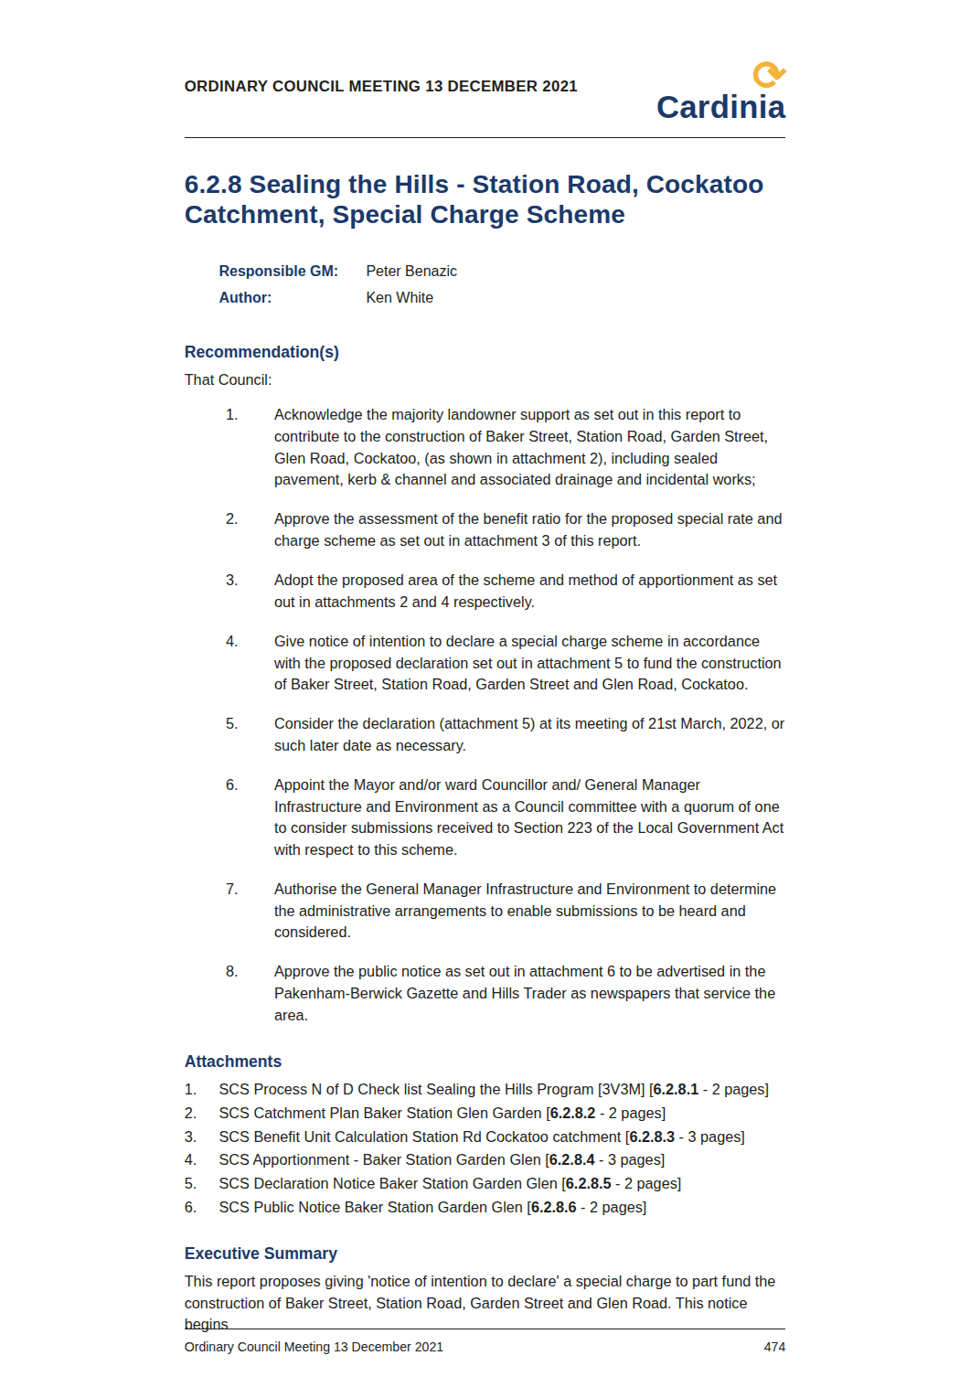ORDINARY COUNCIL MEETING 13 DECEMBER 2021
⟳ Cardinia
6.2.8 Sealing the Hills - Station Road, Cockatoo Catchment, Special Charge Scheme
| Responsible GM: | Peter Benazic |
| Author: | Ken White |
Recommendation(s)
That Council:
1. Acknowledge the majority landowner support as set out in this report to contribute to the construction of Baker Street, Station Road, Garden Street, Glen Road, Cockatoo, (as shown in attachment 2), including sealed pavement, kerb & channel and associated drainage and incidental works;
2. Approve the assessment of the benefit ratio for the proposed special rate and charge scheme as set out in attachment 3 of this report.
3. Adopt the proposed area of the scheme and method of apportionment as set out in attachments 2 and 4 respectively.
4. Give notice of intention to declare a special charge scheme in accordance with the proposed declaration set out in attachment 5 to fund the construction of Baker Street, Station Road, Garden Street and Glen Road, Cockatoo.
5. Consider the declaration (attachment 5) at its meeting of 21st March, 2022, or such later date as necessary.
6. Appoint the Mayor and/or ward Councillor and/ General Manager Infrastructure and Environment as a Council committee with a quorum of one to consider submissions received to Section 223 of the Local Government Act with respect to this scheme.
7. Authorise the General Manager Infrastructure and Environment to determine the administrative arrangements to enable submissions to be heard and considered.
8. Approve the public notice as set out in attachment 6 to be advertised in the Pakenham-Berwick Gazette and Hills Trader as newspapers that service the area.
Attachments
1. SCS Process N of D Check list Sealing the Hills Program [3V3M] [6.2.8.1 - 2 pages]
2. SCS Catchment Plan Baker Station Glen Garden [6.2.8.2 - 2 pages]
3. SCS Benefit Unit Calculation Station Rd Cockatoo catchment [6.2.8.3 - 3 pages]
4. SCS Apportionment - Baker Station Garden Glen [6.2.8.4 - 3 pages]
5. SCS Declaration Notice Baker Station Garden Glen [6.2.8.5 - 2 pages]
6. SCS Public Notice Baker Station Garden Glen [6.2.8.6 - 2 pages]
Executive Summary
This report proposes giving 'notice of intention to declare' a special charge to part fund the construction of Baker Street, Station Road, Garden Street and Glen Road. This notice begins
Ordinary Council Meeting 13 December 2021 474